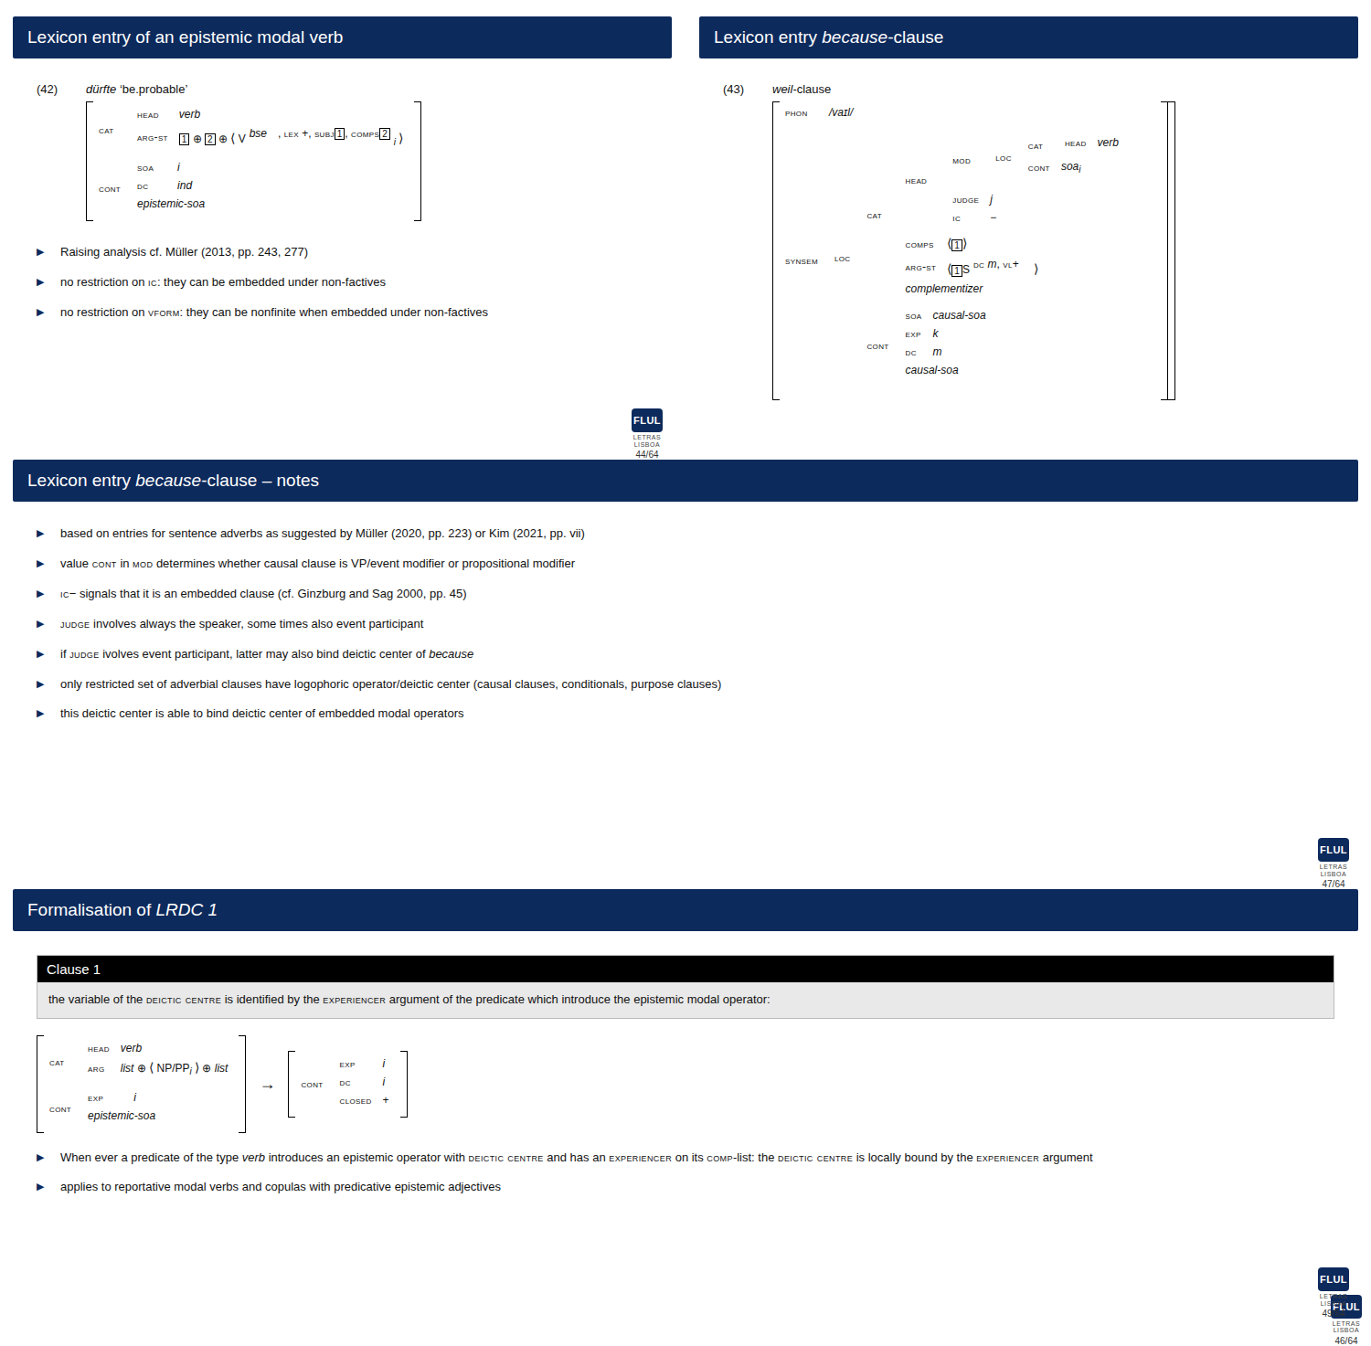Lexicon entry of an epistemic modal verb
(42)
dürfte ‘be.probable’
cat head verb arg-st 1 ⊕ 2 ⊕ ⟨ V bse, lex +, subj 1, comps 2 i ⟩ cont soa i dc ind epistemic-soa
Raising analysis cf. Müller (2013, pp. 243, 277)
no restriction on ic: they can be embedded under non-factives
no restriction on vform: they can be nonfinite when embedded under non-factives
FLUL
LETRAS
LISBOA
44/64
Lexicon entry because-clause
(43)
weil-clause
phon /vaɪl/ synsem loc cat head mod loc cat head verb cont soai judge j ic− comps ⟨1⟩ arg-st ⟨1 S dc m, vl+⟩ complementizer cont soa causal-soa exp k dc m causal-soa
FLUL
LETRAS
LISBOA
46/64
Lexicon entry because-clause – notes
based on entries for sentence adverbs as suggested by Müller (2020, pp. 223) or Kim (2021, pp. vii)
value cont in mod determines whether causal clause is VP/event modifier or propositional modifier
ic− signals that it is an embedded clause (cf. Ginzburg and Sag 2000, pp. 45)
judge involves always the speaker, some times also event participant
if judge ivolves event participant, latter may also bind deictic center of because
only restricted set of adverbial clauses have logophoric operator/deictic center (causal clauses, conditionals, purpose clauses)
this deictic center is able to bind deictic center of embedded modal operators
FLUL
LETRAS
LISBOA
47/64
Formalisation of LRDC 1
Clause 1
the variable of the deictic centre is identified by the experiencer argument of the predicate which introduce the epistemic modal operator:
cat head verb arg list ⊕ ⟨ NP/PPi ⟩ ⊕ list cont exp i epistemic-soa
→
cont exp i dc i closed+
When ever a predicate of the type verb introduces an epistemic operator with deictic centre and has an experiencer on its comp-list: the deictic centre is locally bound by the experiencer argument
applies to reportative modal verbs and copulas with predicative epistemic adjectives
FLUL
LETRAS
LISBOA
49/64